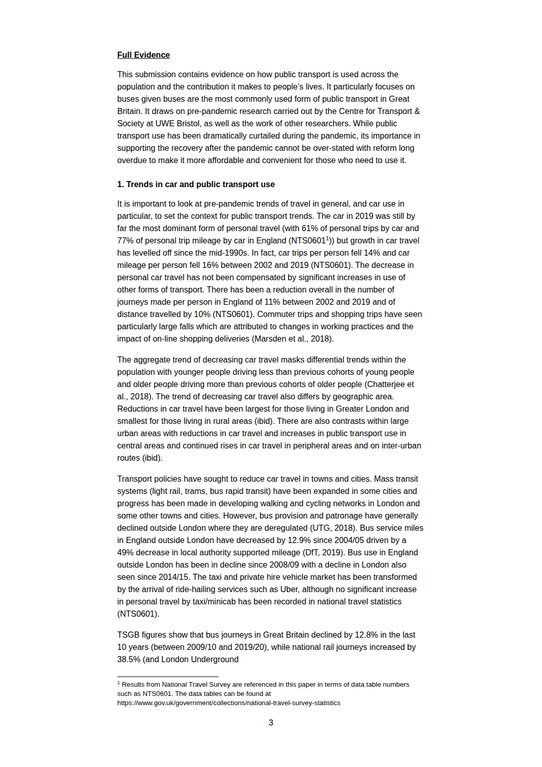Full Evidence
This submission contains evidence on how public transport is used across the population and the contribution it makes to people’s lives. It particularly focuses on buses given buses are the most commonly used form of public transport in Great Britain. It draws on pre-pandemic research carried out by the Centre for Transport & Society at UWE Bristol, as well as the work of other researchers. While public transport use has been dramatically curtailed during the pandemic, its importance in supporting the recovery after the pandemic cannot be over-stated with reform long overdue to make it more affordable and convenient for those who need to use it.
1. Trends in car and public transport use
It is important to look at pre-pandemic trends of travel in general, and car use in particular, to set the context for public transport trends. The car in 2019 was still by far the most dominant form of personal travel (with 61% of personal trips by car and 77% of personal trip mileage by car in England (NTS06011)) but growth in car travel has levelled off since the mid-1990s. In fact, car trips per person fell 14% and car mileage per person fell 16% between 2002 and 2019 (NTS0601). The decrease in personal car travel has not been compensated by significant increases in use of other forms of transport. There has been a reduction overall in the number of journeys made per person in England of 11% between 2002 and 2019 and of distance travelled by 10% (NTS0601). Commuter trips and shopping trips have seen particularly large falls which are attributed to changes in working practices and the impact of on-line shopping deliveries (Marsden et al., 2018).
The aggregate trend of decreasing car travel masks differential trends within the population with younger people driving less than previous cohorts of young people and older people driving more than previous cohorts of older people (Chatterjee et al., 2018). The trend of decreasing car travel also differs by geographic area. Reductions in car travel have been largest for those living in Greater London and smallest for those living in rural areas (ibid). There are also contrasts within large urban areas with reductions in car travel and increases in public transport use in central areas and continued rises in car travel in peripheral areas and on inter-urban routes (ibid).
Transport policies have sought to reduce car travel in towns and cities. Mass transit systems (light rail, trams, bus rapid transit) have been expanded in some cities and progress has been made in developing walking and cycling networks in London and some other towns and cities. However, bus provision and patronage have generally declined outside London where they are deregulated (UTG, 2018). Bus service miles in England outside London have decreased by 12.9% since 2004/05 driven by a 49% decrease in local authority supported mileage (DfT, 2019). Bus use in England outside London has been in decline since 2008/09 with a decline in London also seen since 2014/15. The taxi and private hire vehicle market has been transformed by the arrival of ride-hailing services such as Uber, although no significant increase in personal travel by taxi/minicab has been recorded in national travel statistics (NTS0601).
TSGB figures show that bus journeys in Great Britain declined by 12.8% in the last 10 years (between 2009/10 and 2019/20), while national rail journeys increased by 38.5% (and London Underground
1 Results from National Travel Survey are referenced in this paper in terms of data table numbers such as NTS0601. The data tables can be found at https://www.gov.uk/government/collections/national-travel-survey-statistics
3